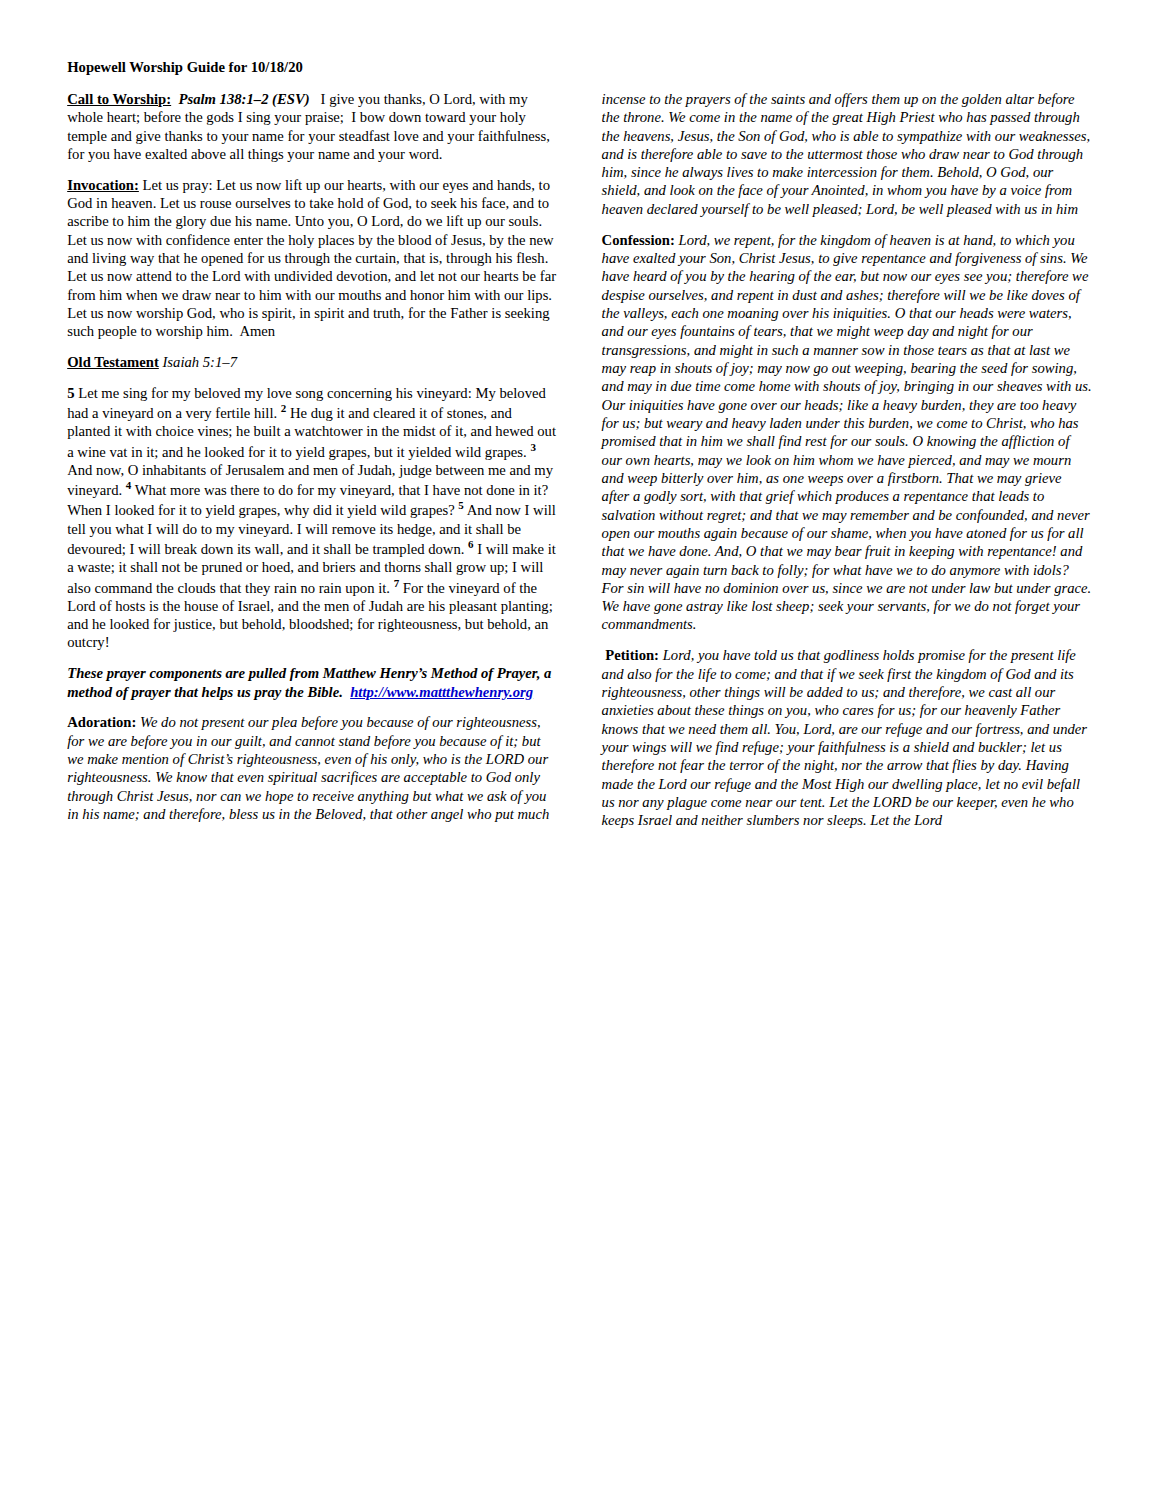Hopewell Worship Guide for 10/18/20
Call to Worship: Psalm 138:1–2 (ESV) I give you thanks, O Lord, with my whole heart; before the gods I sing your praise; I bow down toward your holy temple and give thanks to your name for your steadfast love and your faithfulness, for you have exalted above all things your name and your word.
Invocation: Let us pray: Let us now lift up our hearts, with our eyes and hands, to God in heaven. Let us rouse ourselves to take hold of God, to seek his face, and to ascribe to him the glory due his name. Unto you, O Lord, do we lift up our souls. Let us now with confidence enter the holy places by the blood of Jesus, by the new and living way that he opened for us through the curtain, that is, through his flesh. Let us now attend to the Lord with undivided devotion, and let not our hearts be far from him when we draw near to him with our mouths and honor him with our lips. Let us now worship God, who is spirit, in spirit and truth, for the Father is seeking such people to worship him. Amen
Old Testament Isaiah 5:1–7
5 Let me sing for my beloved my love song concerning his vineyard: My beloved had a vineyard on a very fertile hill. 2 He dug it and cleared it of stones, and planted it with choice vines; he built a watchtower in the midst of it, and hewed out a wine vat in it; and he looked for it to yield grapes, but it yielded wild grapes. 3 And now, O inhabitants of Jerusalem and men of Judah, judge between me and my vineyard. 4 What more was there to do for my vineyard, that I have not done in it? When I looked for it to yield grapes, why did it yield wild grapes? 5 And now I will tell you what I will do to my vineyard. I will remove its hedge, and it shall be devoured; I will break down its wall, and it shall be trampled down. 6 I will make it a waste; it shall not be pruned or hoed, and briers and thorns shall grow up; I will also command the clouds that they rain no rain upon it. 7 For the vineyard of the Lord of hosts is the house of Israel, and the men of Judah are his pleasant planting; and he looked for justice, but behold, bloodshed; for righteousness, but behold, an outcry!
These prayer components are pulled from Matthew Henry’s Method of Prayer, a method of prayer that helps us pray the Bible. http://www.mattthewhenry.org
Adoration: We do not present our plea before you because of our righteousness, for we are before you in our guilt, and cannot stand before you because of it; but we make mention of Christ’s righteousness, even of his only, who is the LORD our righteousness. We know that even spiritual sacrifices are acceptable to God only through Christ Jesus, nor can we hope to receive anything but what we ask of you in his name; and therefore, bless us in the Beloved, that other angel who put much incense to the prayers of the saints and offers them up on the golden altar before the throne. We come in the name of the great High Priest who has passed through the heavens, Jesus, the Son of God, who is able to sympathize with our weaknesses, and is therefore able to save to the uttermost those who draw near to God through him, since he always lives to make intercession for them. Behold, O God, our shield, and look on the face of your Anointed, in whom you have by a voice from heaven declared yourself to be well pleased; Lord, be well pleased with us in him
Confession: Lord, we repent, for the kingdom of heaven is at hand, to which you have exalted your Son, Christ Jesus, to give repentance and forgiveness of sins. We have heard of you by the hearing of the ear, but now our eyes see you; therefore we despise ourselves, and repent in dust and ashes; therefore will we be like doves of the valleys, each one moaning over his iniquities. O that our heads were waters, and our eyes fountains of tears, that we might weep day and night for our transgressions, and might in such a manner sow in those tears as that at last we may reap in shouts of joy; may now go out weeping, bearing the seed for sowing, and may in due time come home with shouts of joy, bringing in our sheaves with us. Our iniquities have gone over our heads; like a heavy burden, they are too heavy for us; but weary and heavy laden under this burden, we come to Christ, who has promised that in him we shall find rest for our souls. O knowing the affliction of our own hearts, may we look on him whom we have pierced, and may we mourn and weep bitterly over him, as one weeps over a firstborn. That we may grieve after a godly sort, with that grief which produces a repentance that leads to salvation without regret; and that we may remember and be confounded, and never open our mouths again because of our shame, when you have atoned for us for all that we have done. And, O that we may bear fruit in keeping with repentance! and may never again turn back to folly; for what have we to do anymore with idols? For sin will have no dominion over us, since we are not under law but under grace. We have gone astray like lost sheep; seek your servants, for we do not forget your commandments.
Petition: Lord, you have told us that godliness holds promise for the present life and also for the life to come; and that if we seek first the kingdom of God and its righteousness, other things will be added to us; and therefore, we cast all our anxieties about these things on you, who cares for us; for our heavenly Father knows that we need them all. You, Lord, are our refuge and our fortress, and under your wings will we find refuge; your faithfulness is a shield and buckler; let us therefore not fear the terror of the night, nor the arrow that flies by day. Having made the Lord our refuge and the Most High our dwelling place, let no evil befall us nor any plague come near our tent. Let the LORD be our keeper, even he who keeps Israel and neither slumbers nor sleeps. Let the Lord